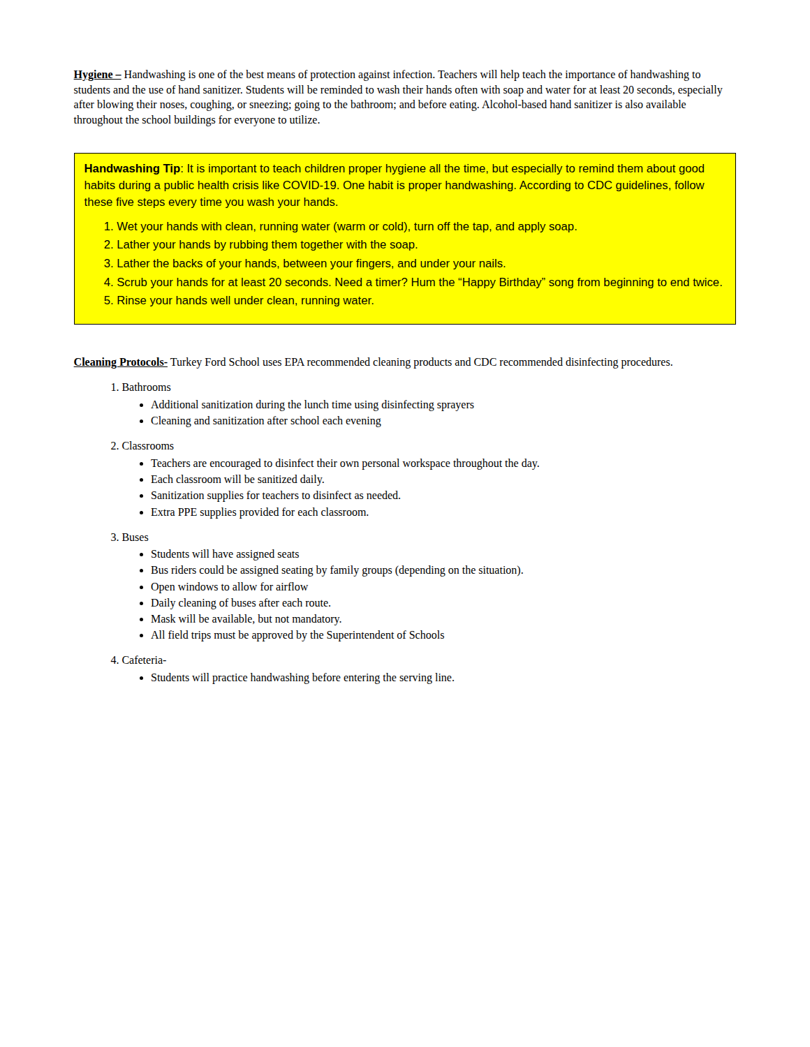Hygiene – Handwashing is one of the best means of protection against infection. Teachers will help teach the importance of handwashing to students and the use of hand sanitizer. Students will be reminded to wash their hands often with soap and water for at least 20 seconds, especially after blowing their noses, coughing, or sneezing; going to the bathroom; and before eating. Alcohol-based hand sanitizer is also available throughout the school buildings for everyone to utilize.
Handwashing Tip: It is important to teach children proper hygiene all the time, but especially to remind them about good habits during a public health crisis like COVID-19. One habit is proper handwashing. According to CDC guidelines, follow these five steps every time you wash your hands.
Wet your hands with clean, running water (warm or cold), turn off the tap, and apply soap.
Lather your hands by rubbing them together with the soap.
Lather the backs of your hands, between your fingers, and under your nails.
Scrub your hands for at least 20 seconds. Need a timer? Hum the “Happy Birthday” song from beginning to end twice.
Rinse your hands well under clean, running water.
Cleaning Protocols- Turkey Ford School uses EPA recommended cleaning products and CDC recommended disinfecting procedures.
1. Bathrooms
Additional sanitization during the lunch time using disinfecting sprayers
Cleaning and sanitization after school each evening
2. Classrooms
Teachers are encouraged to disinfect their own personal workspace throughout the day.
Each classroom will be sanitized daily.
Sanitization supplies for teachers to disinfect as needed.
Extra PPE supplies provided for each classroom.
3. Buses
Students will have assigned seats
Bus riders could be assigned seating by family groups (depending on the situation).
Open windows to allow for airflow
Daily cleaning of buses after each route.
Mask will be available, but not mandatory.
All field trips must be approved by the Superintendent of Schools
4. Cafeteria-
Students will practice handwashing before entering the serving line.